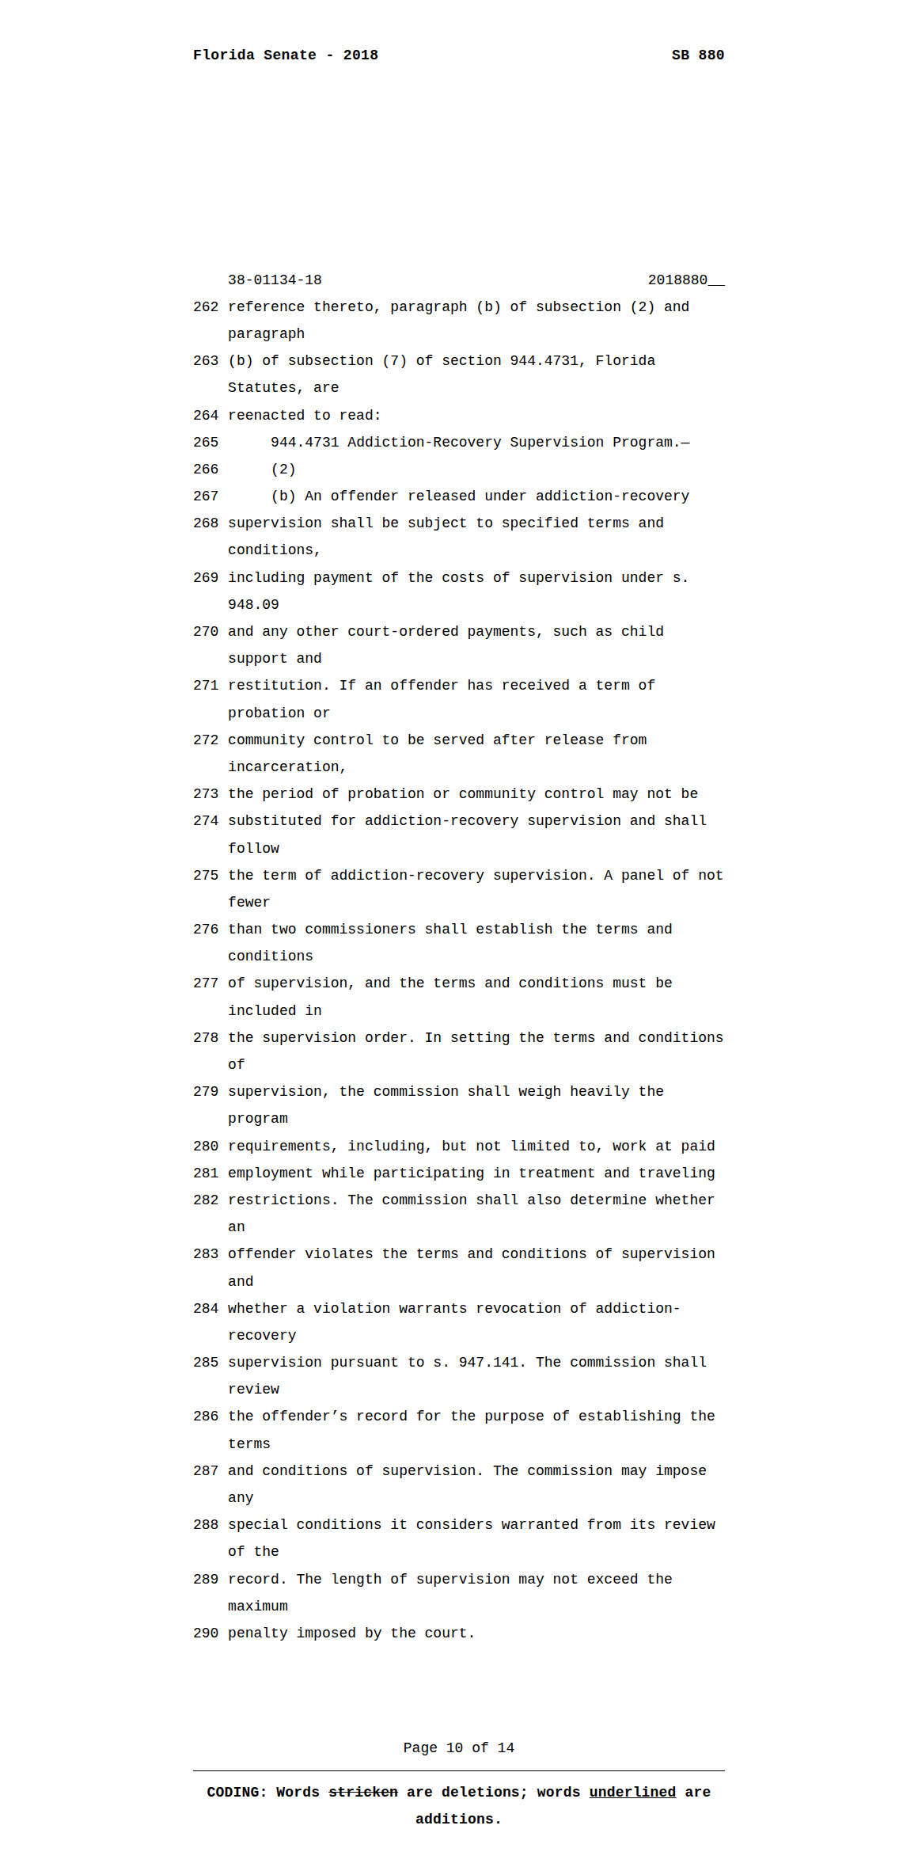Florida Senate - 2018 SB 880
38-01134-18 2018880__
262 reference thereto, paragraph (b) of subsection (2) and paragraph
263(b) of subsection (7) of section 944.4731, Florida Statutes, are
264 reenacted to read:
265 944.4731 Addiction-Recovery Supervision Program.—
266 (2)
267 (b) An offender released under addiction-recovery
268 supervision shall be subject to specified terms and conditions,
269 including payment of the costs of supervision under s. 948.09
270 and any other court-ordered payments, such as child support and
271 restitution. If an offender has received a term of probation or
272 community control to be served after release from incarceration,
273 the period of probation or community control may not be
274 substituted for addiction-recovery supervision and shall follow
275 the term of addiction-recovery supervision. A panel of not fewer
276 than two commissioners shall establish the terms and conditions
277 of supervision, and the terms and conditions must be included in
278 the supervision order. In setting the terms and conditions of
279 supervision, the commission shall weigh heavily the program
280 requirements, including, but not limited to, work at paid
281 employment while participating in treatment and traveling
282 restrictions. The commission shall also determine whether an
283 offender violates the terms and conditions of supervision and
284 whether a violation warrants revocation of addiction-recovery
285 supervision pursuant to s. 947.141. The commission shall review
286 the offender’s record for the purpose of establishing the terms
287 and conditions of supervision. The commission may impose any
288 special conditions it considers warranted from its review of the
289 record. The length of supervision may not exceed the maximum
290 penalty imposed by the court.
Page 10 of 14
CODING: Words stricken are deletions; words underlined are additions.